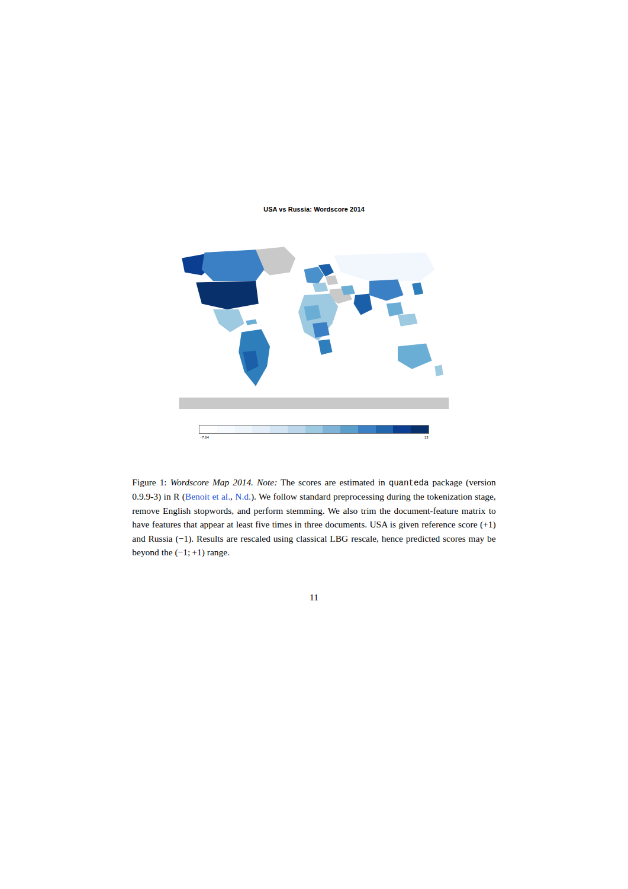USA vs Russia: Wordscore 2014
−7.64 13
Figure 1: Wordscore Map 2014. Note: The scores are estimated in quanteda package (version 0.9.9-3) in R (Benoit et al., N.d.). We follow standard preprocessing during the tokenization stage, remove English stopwords, and perform stemming. We also trim the document-feature matrix to have features that appear at least five times in three documents. USA is given reference score (+1) and Russia (−1). Results are rescaled using classical LBG rescale, hence predicted scores may be beyond the (−1; +1) range.
11